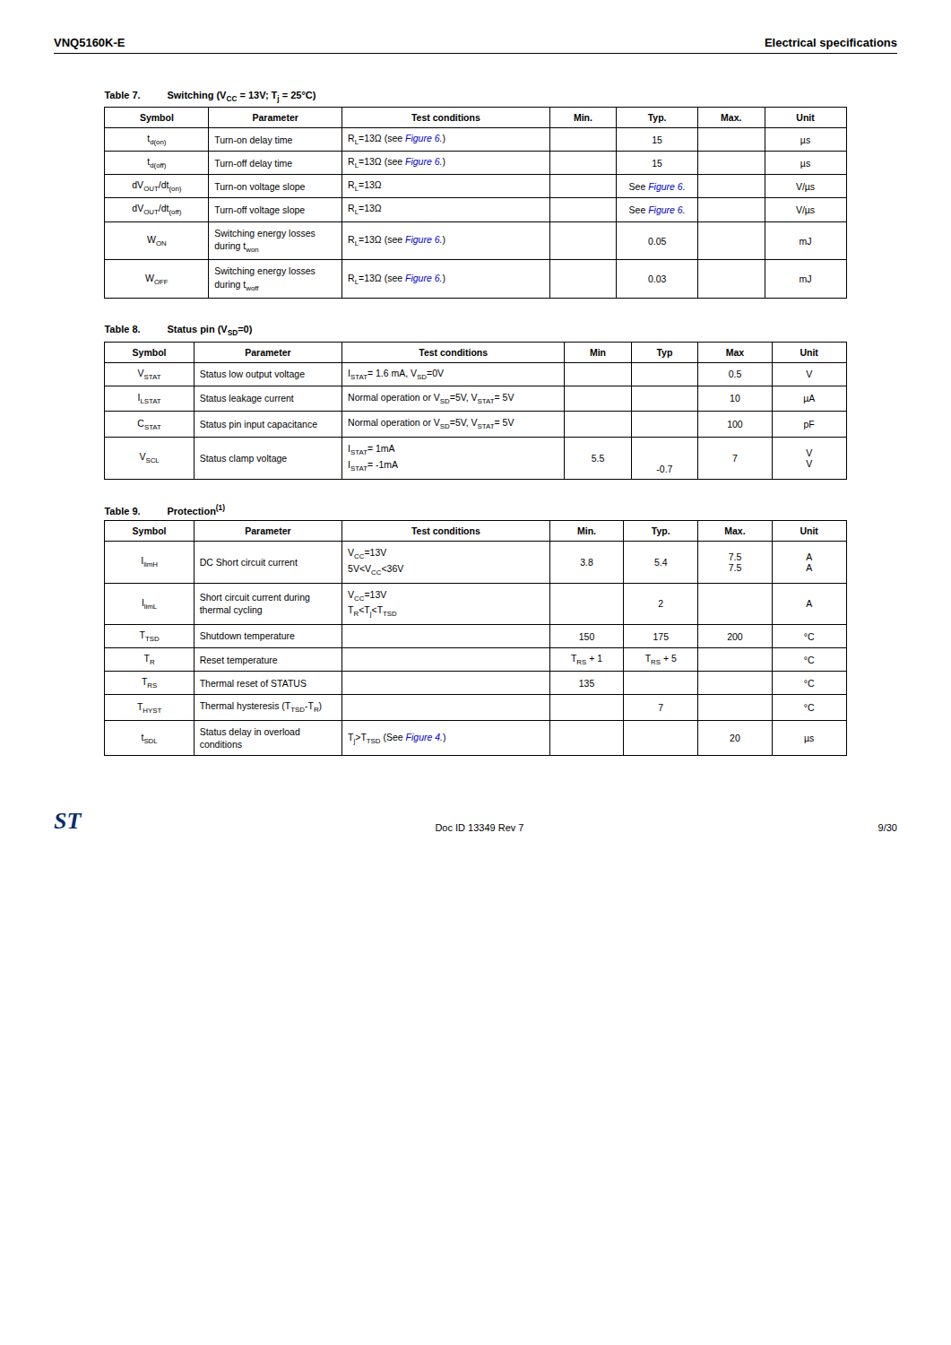VNQ5160K-E
Electrical specifications
Table 7. Switching (VCC = 13V; Tj = 25°C)
| Symbol | Parameter | Test conditions | Min. | Typ. | Max. | Unit |
| --- | --- | --- | --- | --- | --- | --- |
| t d(on) | Turn-on delay time | R L =13Ω (see Figure 6. ) | | 15 | | µs |
| t d(off) | Turn-off delay time | R L =13Ω (see Figure 6. ) | | 15 | | µs |
| dV OUT /dt (on) | Turn-on voltage slope | R L =13Ω | | See Figure 6. | | V/µs |
| dV OUT /dt (off) | Turn-off voltage slope | R L =13Ω | | See Figure 6. | | V/µs |
| W ON | Switching energy losses during t won | R L =13Ω (see Figure 6. ) | | 0.05 | | mJ |
| W OFF | Switching energy losses during t woff | R L =13Ω (see Figure 6. ) | | 0.03 | | mJ |
Table 8. Status pin (VSD=0)
| Symbol | Parameter | Test conditions | Min | Typ | Max | Unit |
| --- | --- | --- | --- | --- | --- | --- |
| V STAT | Status low output voltage | I STAT = 1.6 mA, V SD =0V | | | 0.5 | V |
| I LSTAT | Status leakage current | Normal operation or V SD =5V, V STAT = 5V | | | 10 | µA |
| C STAT | Status pin input capacitance | Normal operation or V SD =5V, V STAT = 5V | | | 100 | pF |
| V SCL | Status clamp voltage | I STAT = 1mA I STAT = -1mA | 5.5 | -0.7 | 7 | V V |
Table 9. Protection(1)
| Symbol | Parameter | Test conditions | Min. | Typ. | Max. | Unit |
| --- | --- | --- | --- | --- | --- | --- |
| I limH | DC Short circuit current | V CC =13V 5V<V CC <36V | 3.8 | 5.4 | 7.5 7.5 | A A |
| I limL | Short circuit current during thermal cycling | V CC =13V T R <T j <T TSD | | 2 | | A |
| T TSD | Shutdown temperature | | 150 | 175 | 200 | °C |
| T R | Reset temperature | | T RS + 1 | T RS + 5 | | °C |
| T RS | Thermal reset of STATUS | | 135 | | | °C |
| T HYST | Thermal hysteresis (T TSD -T R ) | | | 7 | | °C |
| t SDL | Status delay in overload conditions | T j >T TSD (See Figure 4. ) | | | 20 | µs |
ST
Doc ID 13349 Rev 7
9/30